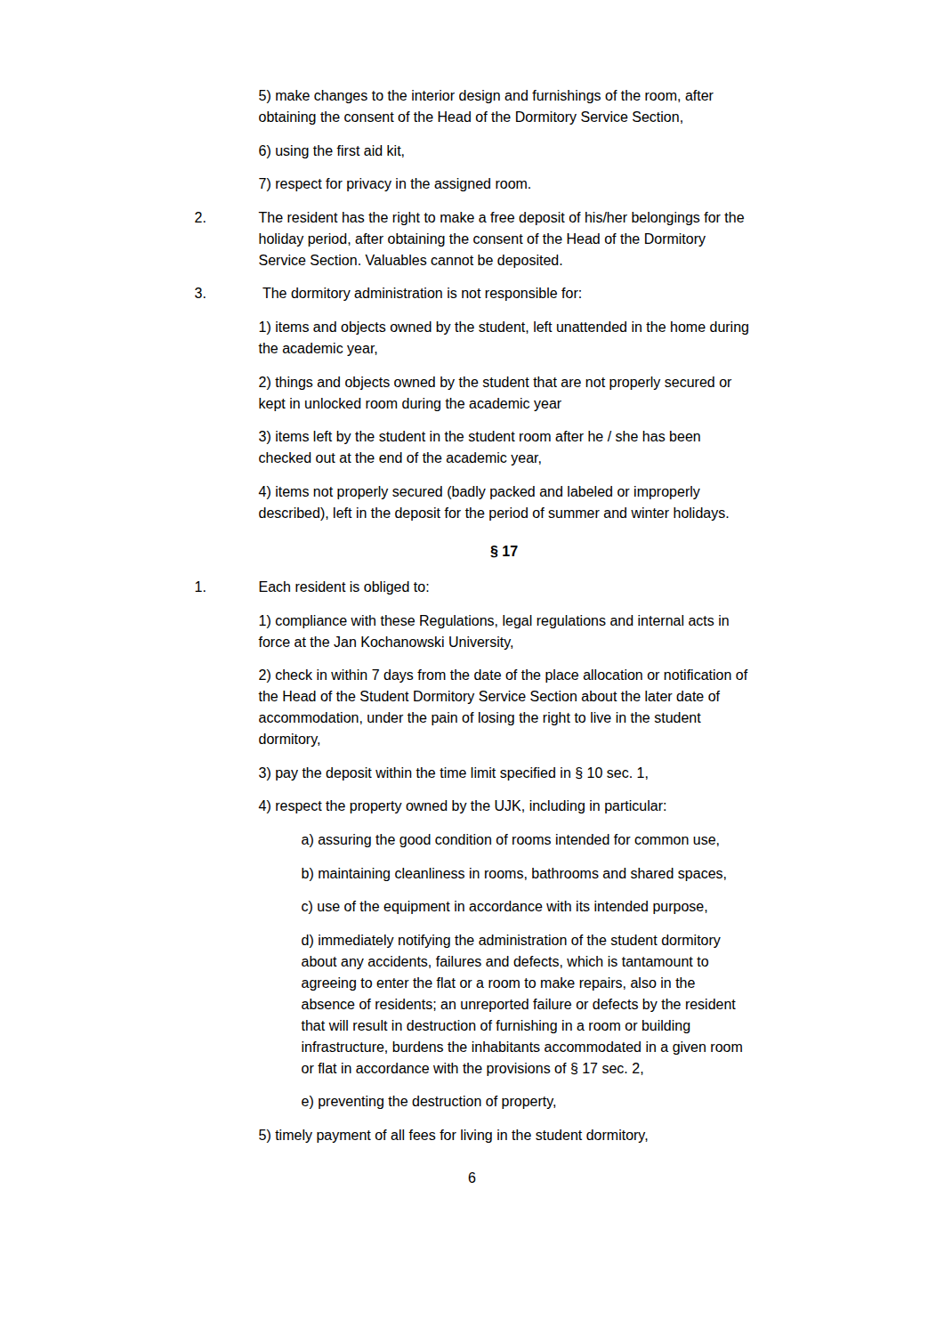5) make changes to the interior design and furnishings of the room, after obtaining the consent of the Head of the Dormitory Service Section,
6) using the first aid kit,
7) respect for privacy in the assigned room.
2.
The resident has the right to make a free deposit of his/her belongings for the holiday period, after obtaining the consent of the Head of the Dormitory Service Section. Valuables cannot be deposited.
3.
The dormitory administration is not responsible for:
1) items and objects owned by the student, left unattended in the home during the academic year,
2) things and objects owned by the student that are not properly secured or kept in unlocked room during the academic year
3) items left by the student in the student room after he / she has been checked out at the end of the academic year,
4) items not properly secured (badly packed and labeled or improperly described), left in the deposit for the period of summer and winter holidays.
§ 17
1.
Each resident is obliged to:
1) compliance with these Regulations, legal regulations and internal acts in force at the Jan Kochanowski University,
2) check in within 7 days from the date of the place allocation or notification of the Head of the Student Dormitory Service Section about the later date of accommodation, under the pain of losing the right to live in the student dormitory,
3) pay the deposit within the time limit specified in § 10 sec. 1,
4) respect the property owned by the UJK, including in particular:
a) assuring the good condition of rooms intended for common use,
b) maintaining cleanliness in rooms, bathrooms and shared spaces,
c) use of the equipment in accordance with its intended purpose,
d) immediately notifying the administration of the student dormitory about any accidents, failures and defects, which is tantamount to agreeing to enter the flat or a room to make repairs, also in the absence of residents; an unreported failure or defects by the resident that will result in destruction of furnishing in a room or building infrastructure, burdens the inhabitants accommodated in a given room or flat in accordance with the provisions of § 17 sec. 2,
e) preventing the destruction of property,
5) timely payment of all fees for living in the student dormitory,
6